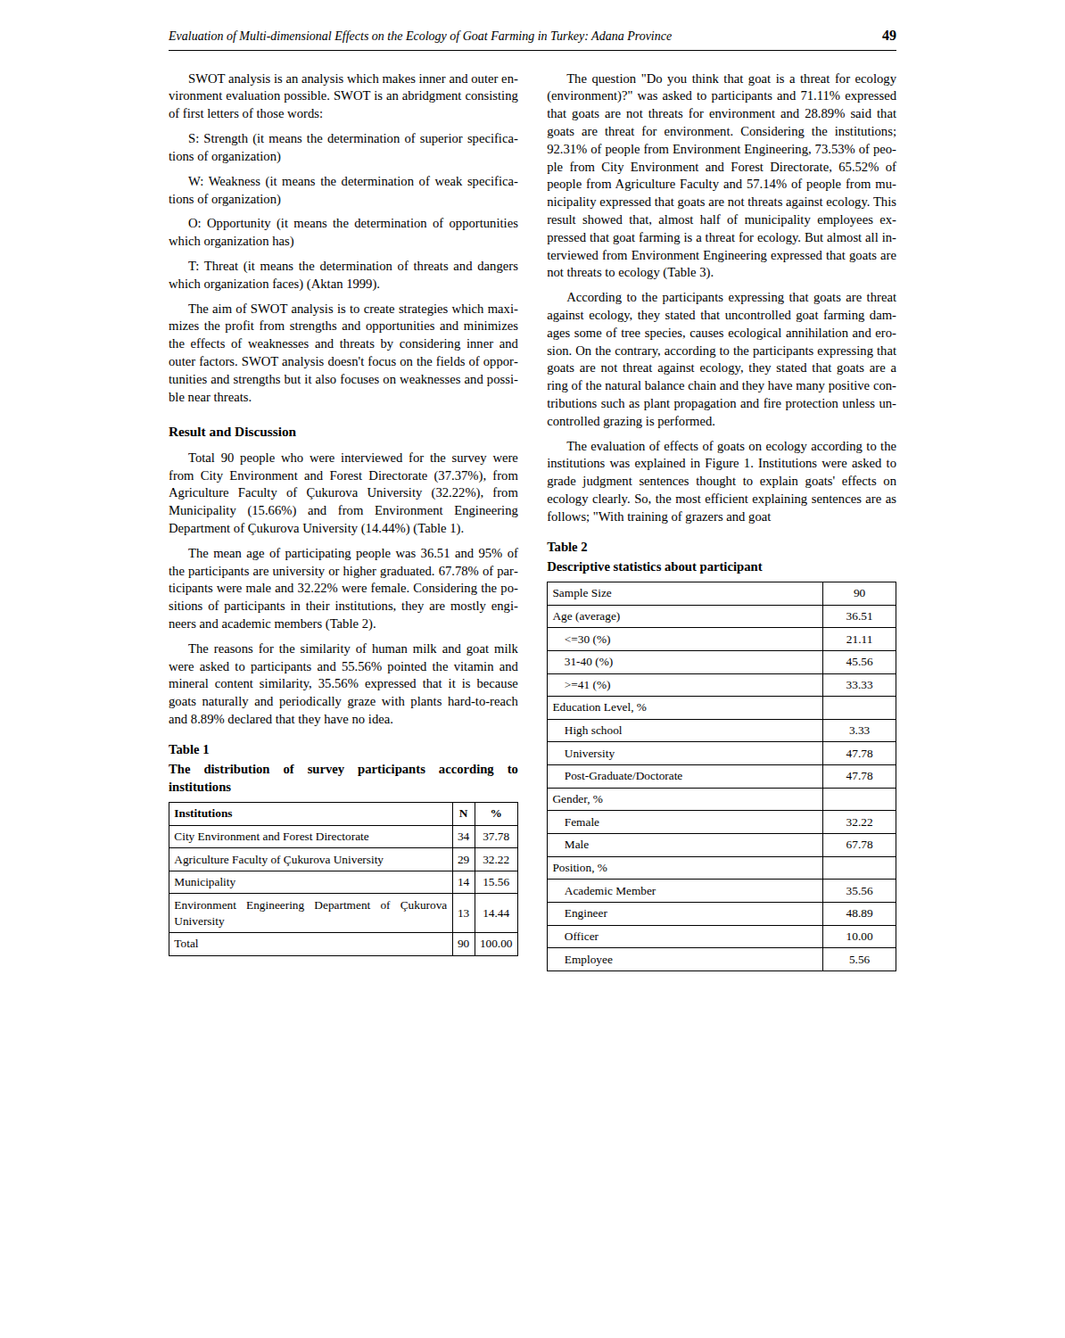Evaluation of Multi-dimensional Effects on the Ecology of Goat Farming in Turkey: Adana Province 49
SWOT analysis is an analysis which makes inner and outer environment evaluation possible. SWOT is an abridgment consisting of first letters of those words:
S: Strength (it means the determination of superior specifications of organization)
W: Weakness (it means the determination of weak specifications of organization)
O: Opportunity (it means the determination of opportunities which organization has)
T: Threat (it means the determination of threats and dangers which organization faces) (Aktan 1999).
The aim of SWOT analysis is to create strategies which maximizes the profit from strengths and opportunities and minimizes the effects of weaknesses and threats by considering inner and outer factors. SWOT analysis doesn't focus on the fields of opportunities and strengths but it also focuses on weaknesses and possible near threats.
Result and Discussion
Total 90 people who were interviewed for the survey were from City Environment and Forest Directorate (37.37%), from Agriculture Faculty of Çukurova University (32.22%), from Municipality (15.66%) and from Environment Engineering Department of Çukurova University (14.44%) (Table 1).
The mean age of participating people was 36.51 and 95% of the participants are university or higher graduated. 67.78% of participants were male and 32.22% were female. Considering the positions of participants in their institutions, they are mostly engineers and academic members (Table 2).
The reasons for the similarity of human milk and goat milk were asked to participants and 55.56% pointed the vitamin and mineral content similarity, 35.56% expressed that it is because goats naturally and periodically graze with plants hard-to-reach and 8.89% declared that they have no idea.
Table 1
The distribution of survey participants according to institutions
| Institutions | N | % |
| --- | --- | --- |
| City Environment and Forest Directorate | 34 | 37.78 |
| Agriculture Faculty of Çukurova University | 29 | 32.22 |
| Municipality | 14 | 15.56 |
| Environment Engineering Department of Çukurova University | 13 | 14.44 |
| Total | 90 | 100.00 |
The question "Do you think that goat is a threat for ecology (environment)?" was asked to participants and 71.11% expressed that goats are not threats for environment and 28.89% said that goats are threat for environment. Considering the institutions; 92.31% of people from Environment Engineering, 73.53% of people from City Environment and Forest Directorate, 65.52% of people from Agriculture Faculty and 57.14% of people from municipality expressed that goats are not threats against ecology. This result showed that, almost half of municipality employees expressed that goat farming is a threat for ecology. But almost all interviewed from Environment Engineering expressed that goats are not threats to ecology (Table 3).
According to the participants expressing that goats are threat against ecology, they stated that uncontrolled goat farming damages some of tree species, causes ecological annihilation and erosion. On the contrary, according to the participants expressing that goats are not threat against ecology, they stated that goats are a ring of the natural balance chain and they have many positive contributions such as plant propagation and fire protection unless uncontrolled grazing is performed.
The evaluation of effects of goats on ecology according to the institutions was explained in Figure 1. Institutions were asked to grade judgment sentences thought to explain goats' effects on ecology clearly. So, the most efficient explaining sentences are as follows; "With training of grazers and goat
Table 2
Descriptive statistics about participant
| Sample Size | 90 |
| Age (average) | 36.51 |
| <=30 (%) | 21.11 |
| 31-40 (%) | 45.56 |
| >=41 (%) | 33.33 |
| Education Level, % | |
| High school | 3.33 |
| University | 47.78 |
| Post-Graduate/Doctorate | 47.78 |
| Gender, % | |
| Female | 32.22 |
| Male | 67.78 |
| Position, % | |
| Academic Member | 35.56 |
| Engineer | 48.89 |
| Officer | 10.00 |
| Employee | 5.56 |